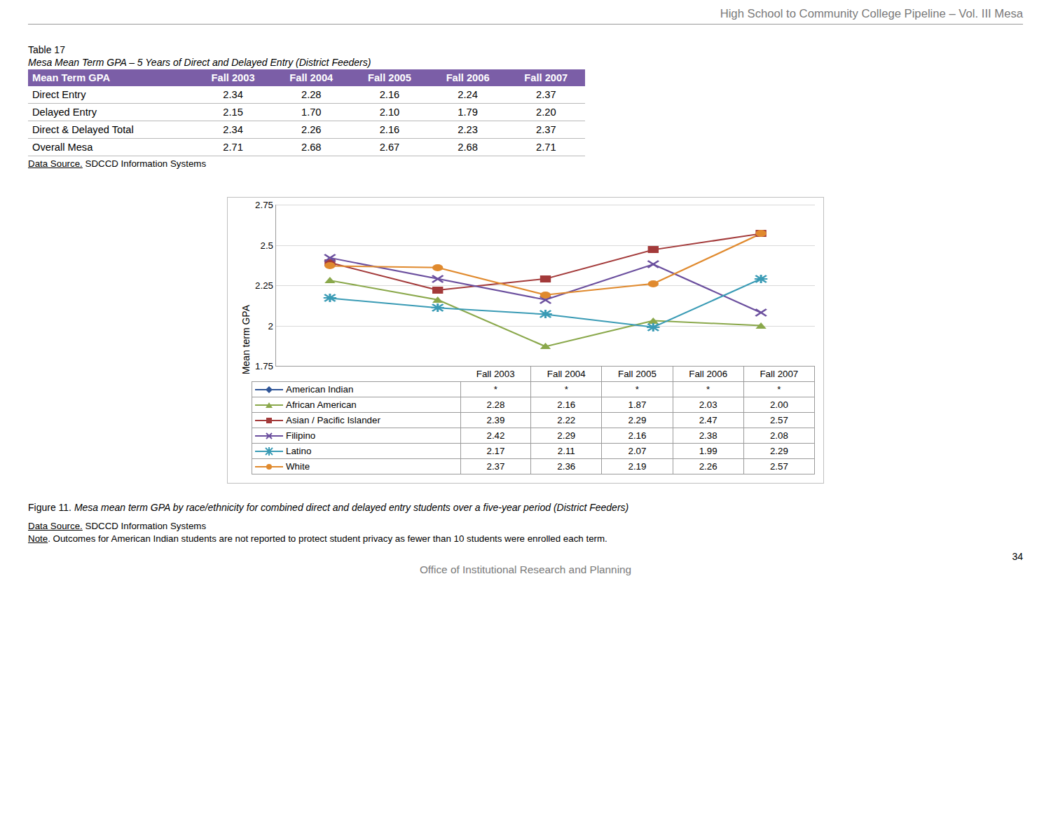High School to Community College Pipeline – Vol. III Mesa
Table 17
Mesa Mean Term GPA – 5 Years of Direct and Delayed Entry (District Feeders)
| Mean Term GPA | Fall 2003 | Fall 2004 | Fall 2005 | Fall 2006 | Fall 2007 |
| --- | --- | --- | --- | --- | --- |
| Direct Entry | 2.34 | 2.28 | 2.16 | 2.24 | 2.37 |
| Delayed Entry | 2.15 | 1.70 | 2.10 | 1.79 | 2.20 |
| Direct & Delayed Total | 2.34 | 2.26 | 2.16 | 2.23 | 2.37 |
| Overall Mesa | 2.71 | 2.68 | 2.67 | 2.68 | 2.71 |
Data Source. SDCCD Information Systems
Mean term GPA
2.75
2.5
2.25
2
1.75
| | Fall 2003 | Fall 2004 | Fall 2005 | Fall 2006 | Fall 2007 |
| --- | --- | --- | --- | --- | --- |
| American Indian | * | * | * | * | * |
| African American | 2.28 | 2.16 | 1.87 | 2.03 | 2.00 |
| Asian / Pacific Islander | 2.39 | 2.22 | 2.29 | 2.47 | 2.57 |
| Filipino | 2.42 | 2.29 | 2.16 | 2.38 | 2.08 |
| Latino | 2.17 | 2.11 | 2.07 | 1.99 | 2.29 |
| White | 2.37 | 2.36 | 2.19 | 2.26 | 2.57 |
Figure 11. Mesa mean term GPA by race/ethnicity for combined direct and delayed entry students over a five-year period (District Feeders)
Data Source. SDCCD Information Systems
Note. Outcomes for American Indian students are not reported to protect student privacy as fewer than 10 students were enrolled each term.
34
Office of Institutional Research and Planning